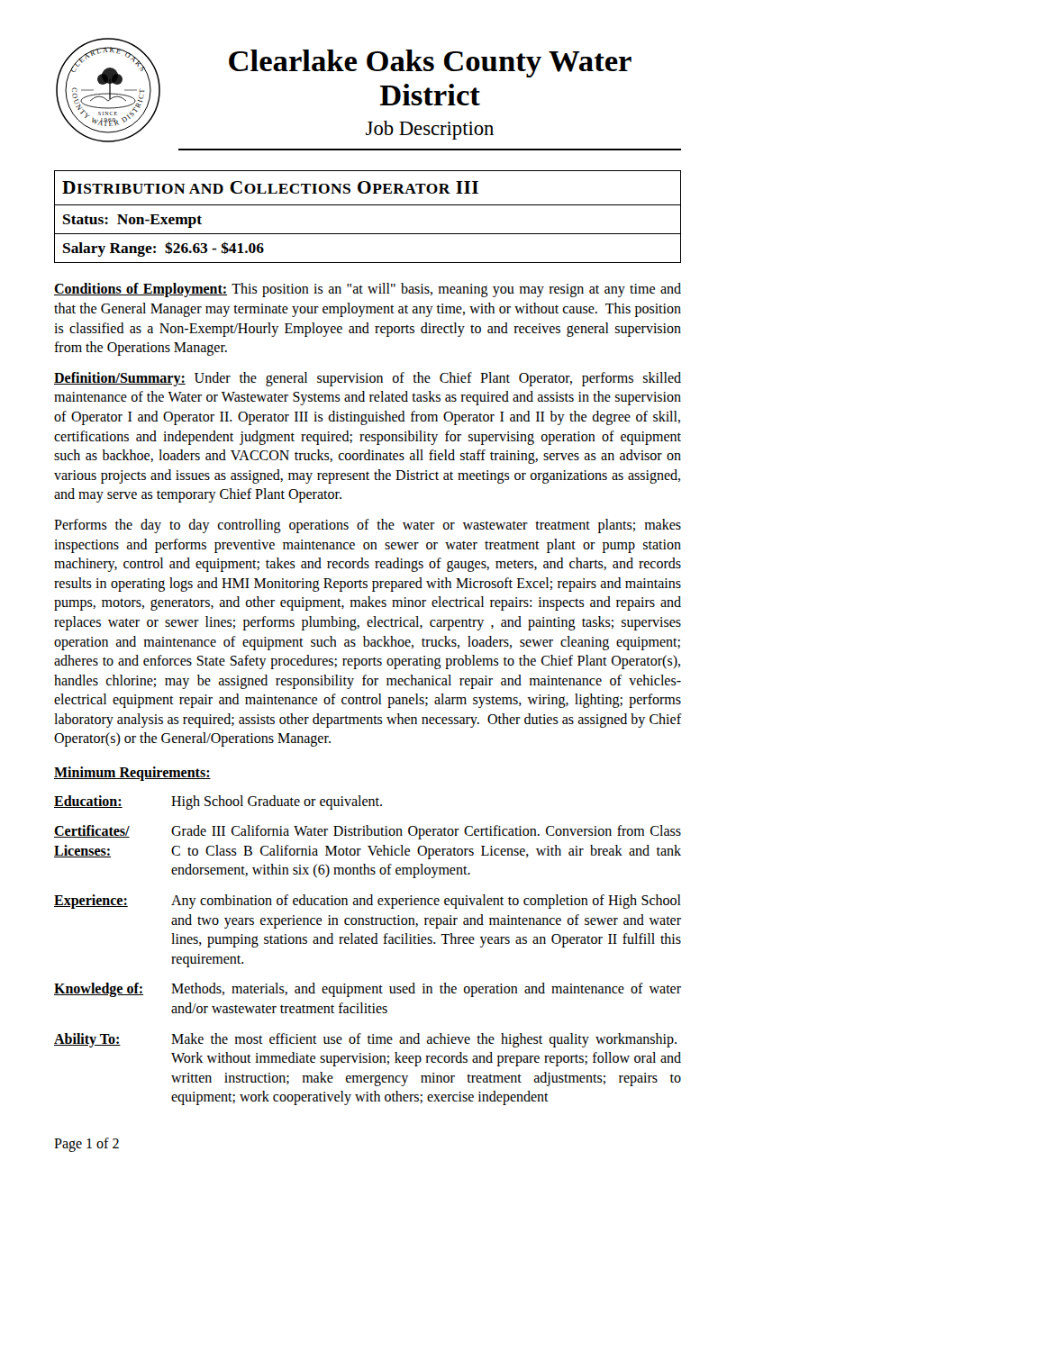CLEARLAKE OAKS COUNTY WATER DISTRICT SINCE 1960
Clearlake Oaks County Water District
Job Description
DISTRIBUTION AND COLLECTIONS OPERATOR III
Status: Non-Exempt
Salary Range: $26.63 - $41.06
Conditions of Employment: This position is an "at will" basis, meaning you may resign at any time and that the General Manager may terminate your employment at any time, with or without cause. This position is classified as a Non-Exempt/Hourly Employee and reports directly to and receives general supervision from the Operations Manager.
Definition/Summary: Under the general supervision of the Chief Plant Operator, performs skilled maintenance of the Water or Wastewater Systems and related tasks as required and assists in the supervision of Operator I and Operator II. Operator III is distinguished from Operator I and II by the degree of skill, certifications and independent judgment required; responsibility for supervising operation of equipment such as backhoe, loaders and VACCON trucks, coordinates all field staff training, serves as an advisor on various projects and issues as assigned, may represent the District at meetings or organizations as assigned, and may serve as temporary Chief Plant Operator.
Performs the day to day controlling operations of the water or wastewater treatment plants; makes inspections and performs preventive maintenance on sewer or water treatment plant or pump station machinery, control and equipment; takes and records readings of gauges, meters, and charts, and records results in operating logs and HMI Monitoring Reports prepared with Microsoft Excel; repairs and maintains pumps, motors, generators, and other equipment, makes minor electrical repairs: inspects and repairs and replaces water or sewer lines; performs plumbing, electrical, carpentry , and painting tasks; supervises operation and maintenance of equipment such as backhoe, trucks, loaders, sewer cleaning equipment; adheres to and enforces State Safety procedures; reports operating problems to the Chief Plant Operator(s), handles chlorine; may be assigned responsibility for mechanical repair and maintenance of vehicles-electrical equipment repair and maintenance of control panels; alarm systems, wiring, lighting; performs laboratory analysis as required; assists other departments when necessary. Other duties as assigned by Chief Operator(s) or the General/Operations Manager.
Minimum Requirements:
| Education: | High School Graduate or equivalent. |
| Certificates/ Licenses: | Grade III California Water Distribution Operator Certification. Conversion from Class C to Class B California Motor Vehicle Operators License, with air break and tank endorsement, within six (6) months of employment. |
| Experience: | Any combination of education and experience equivalent to completion of High School and two years experience in construction, repair and maintenance of sewer and water lines, pumping stations and related facilities. Three years as an Operator II fulfill this requirement. |
| Knowledge of: | Methods, materials, and equipment used in the operation and maintenance of water and/or wastewater treatment facilities |
| Ability To: | Make the most efficient use of time and achieve the highest quality workmanship. Work without immediate supervision; keep records and prepare reports; follow oral and written instruction; make emergency minor treatment adjustments; repairs to equipment; work cooperatively with others; exercise independent |
Page 1 of 2